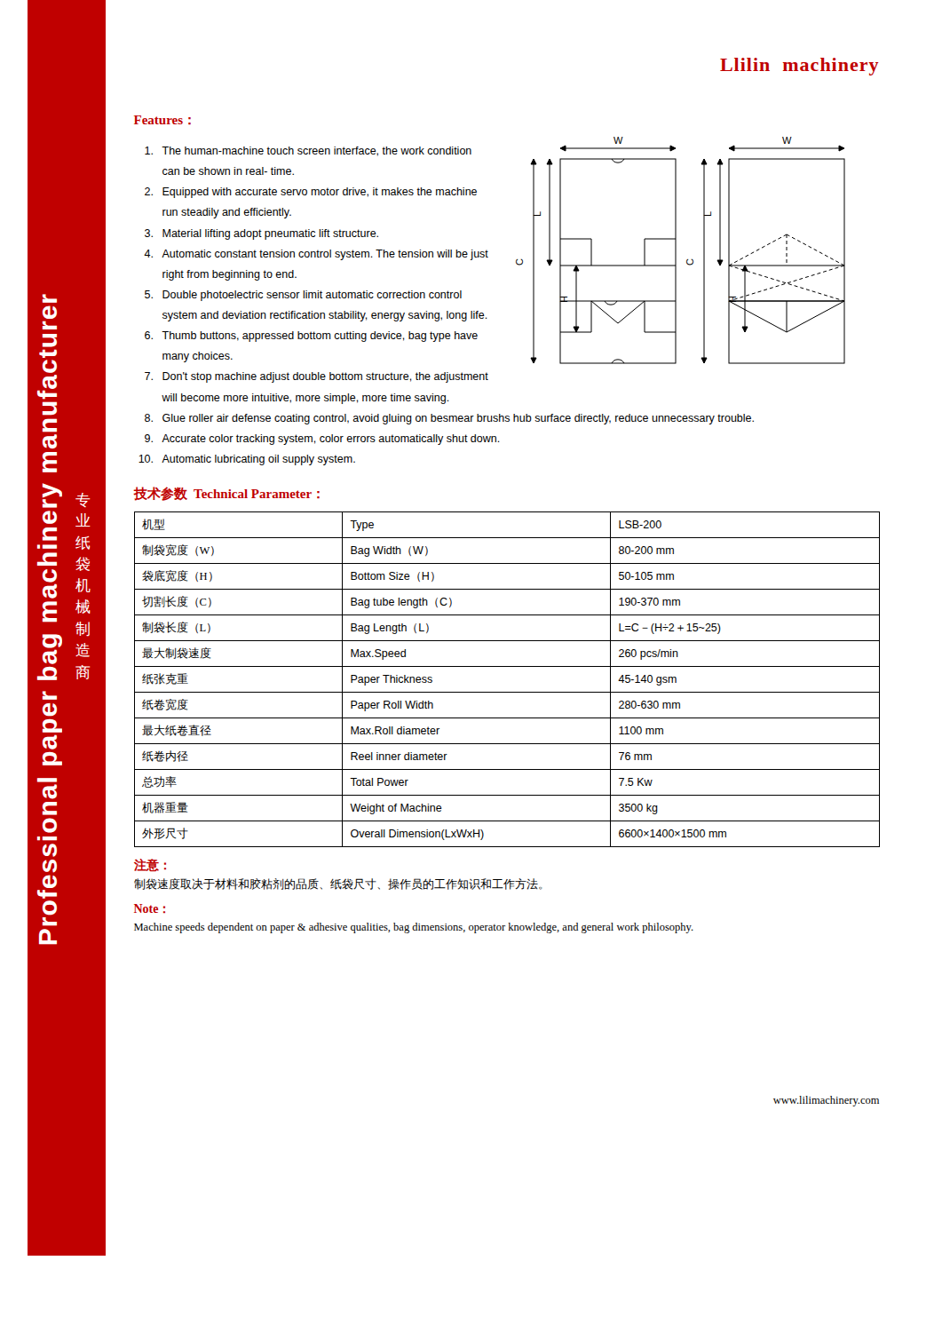Professional paper bag machinery manufacturer
专 业 纸 袋 机 械 制 造 商
Llilin machinery
Features：
W C L H W C L H
The human-machine touch screen interface, the work condition can be shown in real- time.
Equipped with accurate servo motor drive, it makes the machine run steadily and efficiently.
Material lifting adopt pneumatic lift structure.
Automatic constant tension control system. The tension will be just right from beginning to end.
Double photoelectric sensor limit automatic correction control system and deviation rectification stability, energy saving, long life.
Thumb buttons, appressed bottom cutting device, bag type have many choices.
Don't stop machine adjust double bottom structure, the adjustment will become more intuitive, more simple, more time saving.
Glue roller air defense coating control, avoid gluing on besmear brushs hub surface directly, reduce unnecessary trouble.
Accurate color tracking system, color errors automatically shut down.
Automatic lubricating oil supply system.
技术参数 Technical Parameter：
| 机型 | Type | LSB-200 |
| 制袋宽度（W） | Bag Width（W） | 80-200 mm |
| 袋底宽度（H） | Bottom Size（H） | 50-105 mm |
| 切割长度（C） | Bag tube length（C） | 190-370 mm |
| 制袋长度（L） | Bag Length（L） | L=C－(H÷2＋15~25) |
| 最大制袋速度 | Max.Speed | 260 pcs/min |
| 纸张克重 | Paper Thickness | 45-140 gsm |
| 纸卷宽度 | Paper Roll Width | 280-630 mm |
| 最大纸卷直径 | Max.Roll diameter | 1100 mm |
| 纸卷内径 | Reel inner diameter | 76 mm |
| 总功率 | Total Power | 7.5 Kw |
| 机器重量 | Weight of Machine | 3500 kg |
| 外形尺寸 | Overall Dimension(LxWxH) | 6600×1400×1500 mm |
注意：
制袋速度取决于材料和胶粘剂的品质、纸袋尺寸、操作员的工作知识和工作方法。
Note：
Machine speeds dependent on paper & adhesive qualities, bag dimensions, operator knowledge, and general work philosophy.
www.lilimachinery.com